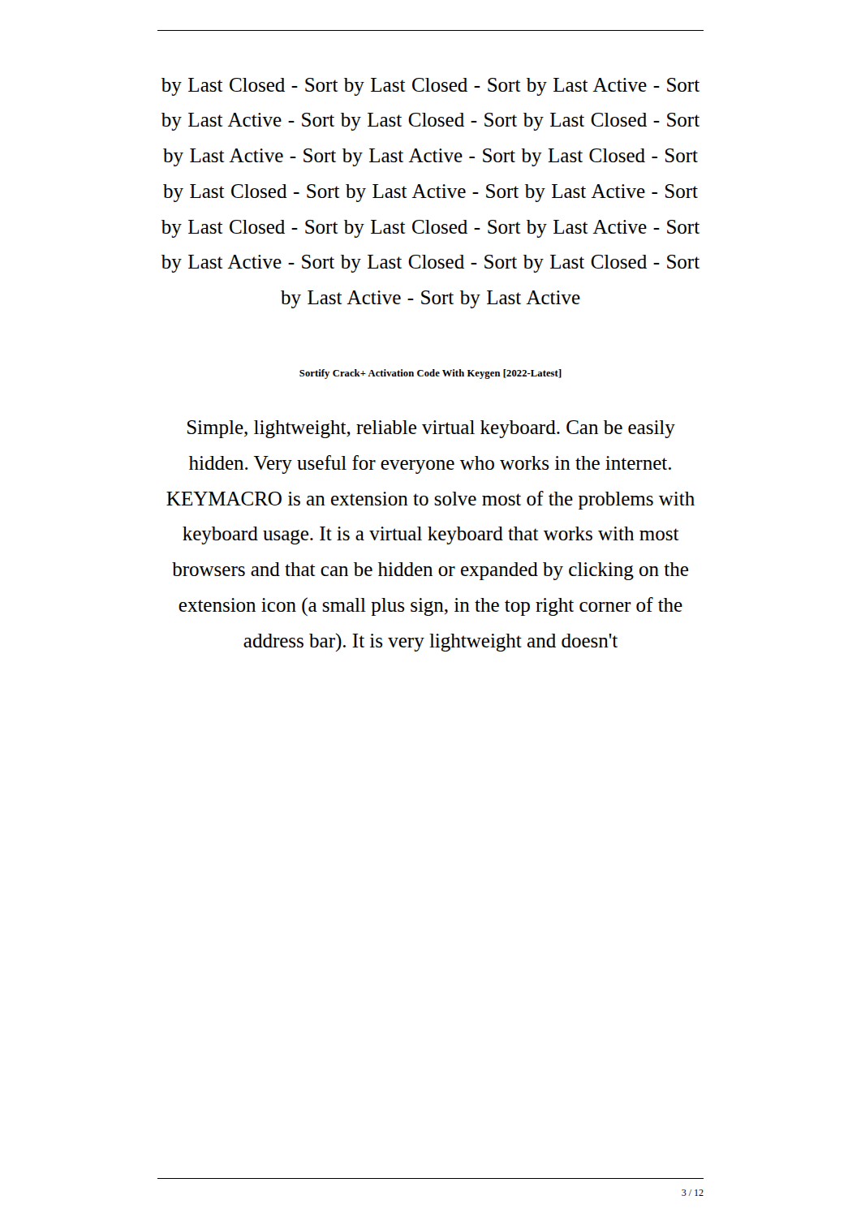by Last Closed - Sort by Last Closed - Sort by Last Active - Sort by Last Active - Sort by Last Closed - Sort by Last Closed - Sort by Last Active - Sort by Last Active - Sort by Last Closed - Sort by Last Closed - Sort by Last Active - Sort by Last Active - Sort by Last Closed - Sort by Last Closed - Sort by Last Active - Sort by Last Active - Sort by Last Closed - Sort by Last Closed - Sort by Last Active - Sort by Last Active
Sortify Crack+ Activation Code With Keygen [2022-Latest]
Simple, lightweight, reliable virtual keyboard. Can be easily hidden. Very useful for everyone who works in the internet. KEYMACRO is an extension to solve most of the problems with keyboard usage. It is a virtual keyboard that works with most browsers and that can be hidden or expanded by clicking on the extension icon (a small plus sign, in the top right corner of the address bar). It is very lightweight and doesn't
3 / 12